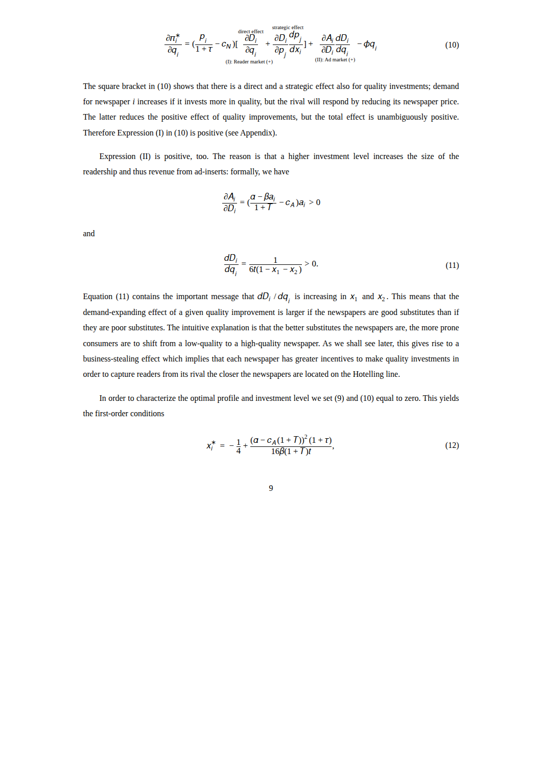∂πi∗ ∂qi = ( pi 1+τ − cN ) [ ∂Di ∂qi direct effect + ∂Di ∂pj dpj dxi strategic effect ] (I): Reader market (+) + ∂Ai ∂Di dDi dqi (II): Ad market (+) − ϕqi (10)
The square bracket in (10) shows that there is a direct and a strategic effect also for quality investments; demand for newspaper i increases if it invests more in quality, but the rival will respond by reducing its newspaper price. The latter reduces the positive effect of quality improvements, but the total effect is unambiguously positive. Therefore Expression (I) in (10) is positive (see Appendix).
Expression (II) is positive, too. The reason is that a higher investment level increases the size of the readership and thus revenue from ad-inserts: formally, we have
∂Ai ∂Di = ( α−βai 1+T − cA ) ai > 0
and
dDi dqi = 1 6t(1−x1−x2) > 0. (11)
Equation (11) contains the important message that dDi/dqi is increasing in x1 and x2. This means that the demand-expanding effect of a given quality improvement is larger if the newspapers are good substitutes than if they are poor substitutes. The intuitive explanation is that the better substitutes the newspapers are, the more prone consumers are to shift from a low-quality to a high-quality newspaper. As we shall see later, this gives rise to a business-stealing effect which implies that each newspaper has greater incentives to make quality investments in order to capture readers from its rival the closer the newspapers are located on the Hotelling line.
In order to characterize the optimal profile and investment level we set (9) and (10) equal to zero. This yields the first-order conditions
xi∗ = − 14 + (α−cA(1+T)) 2 (1+τ) 16β (1+T) t , (12)
9